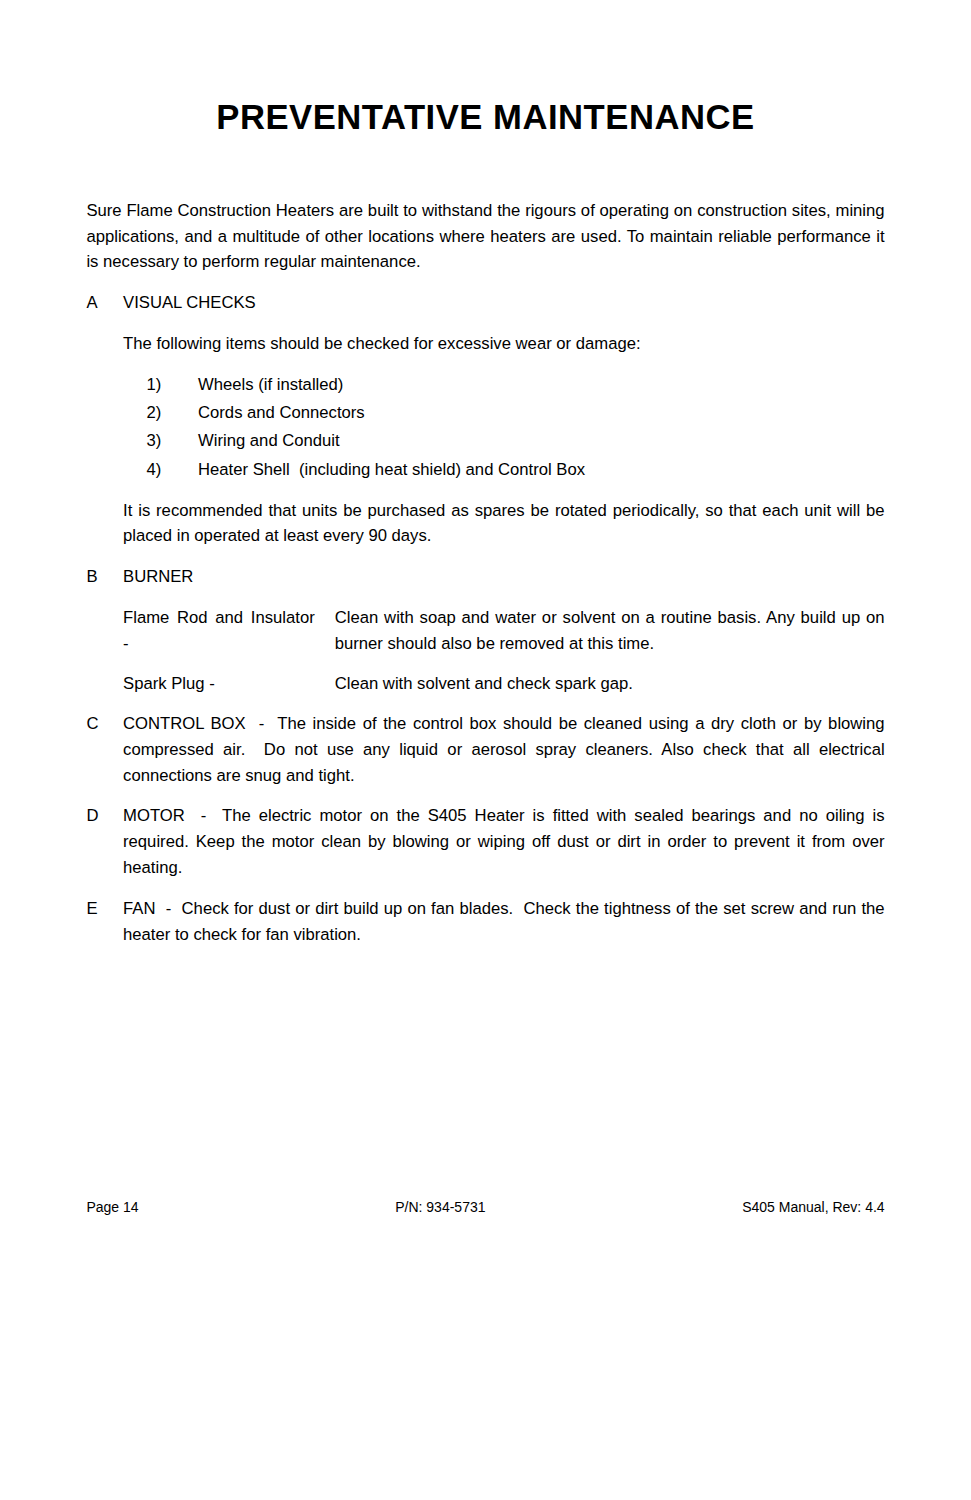PREVENTATIVE MAINTENANCE
Sure Flame Construction Heaters are built to withstand the rigours of operating on construction sites, mining applications, and a multitude of other locations where heaters are used. To maintain reliable performance it is necessary to perform regular maintenance.
A VISUAL CHECKS
The following items should be checked for excessive wear or damage:
1) Wheels (if installed)
2) Cords and Connectors
3) Wiring and Conduit
4) Heater Shell (including heat shield) and Control Box
It is recommended that units be purchased as spares be rotated periodically, so that each unit will be placed in operated at least every 90 days.
B BURNER
Flame Rod and Insulator -
Clean with soap and water or solvent on a routine basis. Any build up on burner should also be removed at this time.
Spark Plug -
Clean with solvent and check spark gap.
C CONTROL BOX - The inside of the control box should be cleaned using a dry cloth or by blowing compressed air. Do not use any liquid or aerosol spray cleaners. Also check that all electrical connections are snug and tight.
D MOTOR - The electric motor on the S405 Heater is fitted with sealed bearings and no oiling is required. Keep the motor clean by blowing or wiping off dust or dirt in order to prevent it from over heating.
E FAN - Check for dust or dirt build up on fan blades. Check the tightness of the set screw and run the heater to check for fan vibration.
Page 14 P/N: 934-5731 S405 Manual, Rev: 4.4